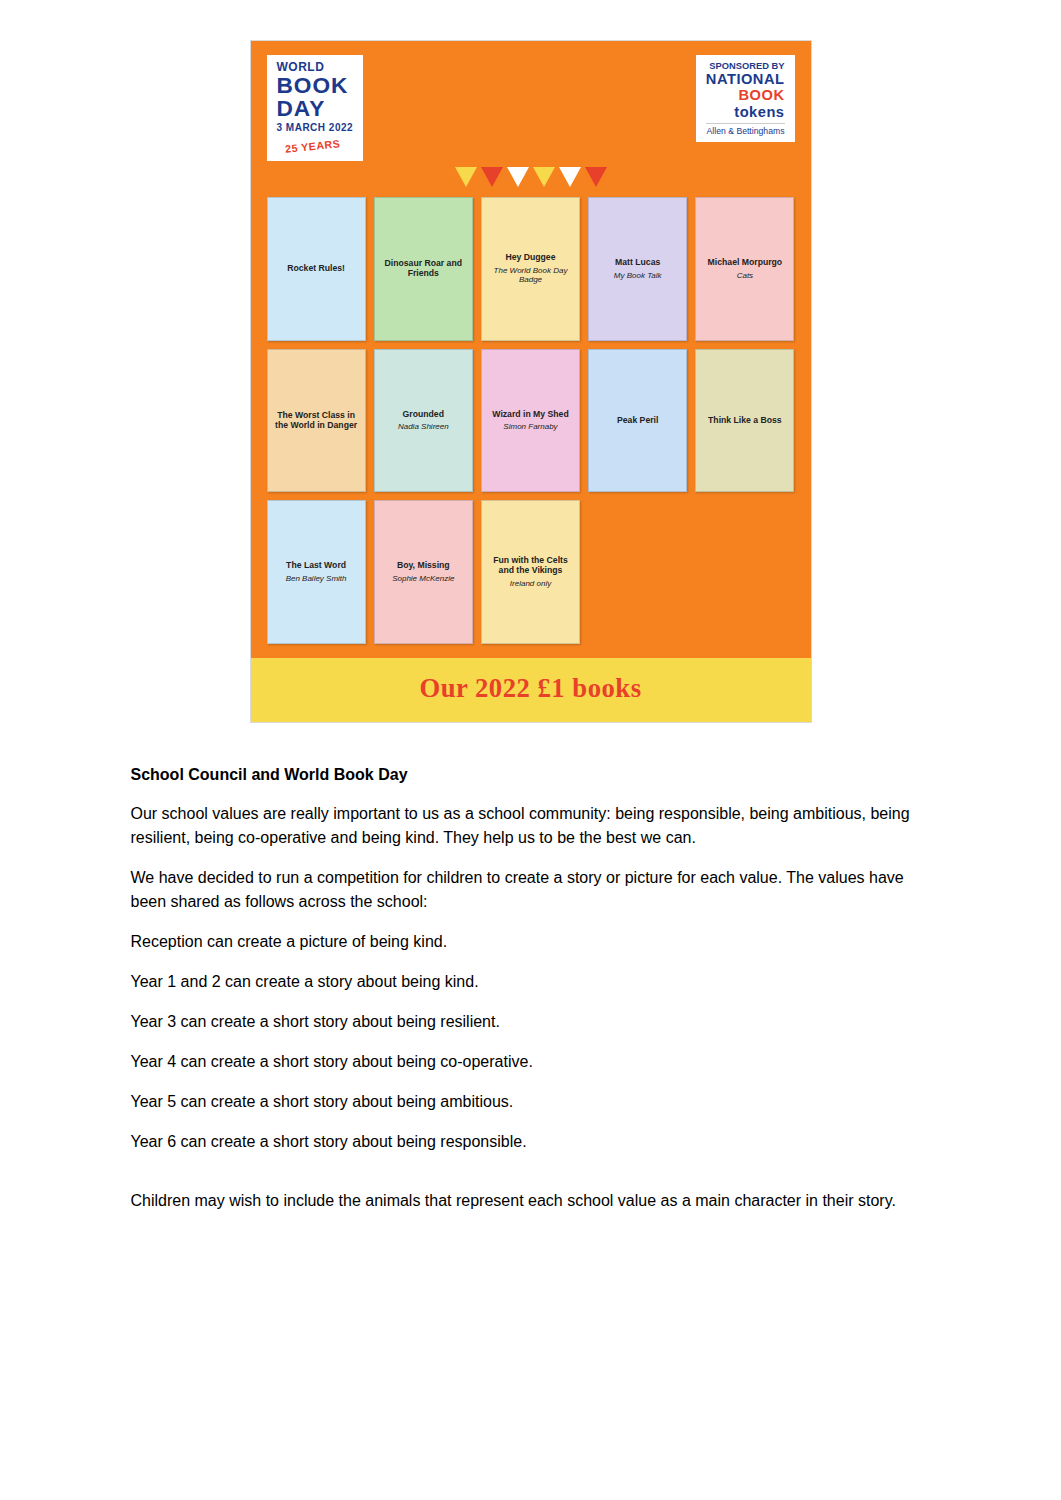WORLD BOOK
DAY 3 MARCH 2022 25 YEARS
SPONSORED BY NATIONAL
BOOK
tokens Allen & Bettinghams
Rocket Rules!
Dinosaur Roar and Friends
Hey DuggeeThe World Book Day Badge
Matt LucasMy Book Talk
Michael MorpurgoCats
The Worst Class in the World in Danger
GroundedNadia Shireen
Wizard in My ShedSimon Farnaby
Peak Peril
Think Like a Boss
The Last WordBen Bailey Smith
Boy, MissingSophie McKenzie
Fun with the Celts and the VikingsIreland only
Our 2022 £1 books
School Council and World Book Day
Our school values are really important to us as a school community: being responsible, being ambitious, being resilient, being co-operative and being kind. They help us to be the best we can.
We have decided to run a competition for children to create a story or picture for each value. The values have been shared as follows across the school:
Reception can create a picture of being kind.
Year 1 and 2 can create a story about being kind.
Year 3 can create a short story about being resilient.
Year 4 can create a short story about being co-operative.
Year 5 can create a short story about being ambitious.
Year 6 can create a short story about being responsible.
Children may wish to include the animals that represent each school value as a main character in their story.